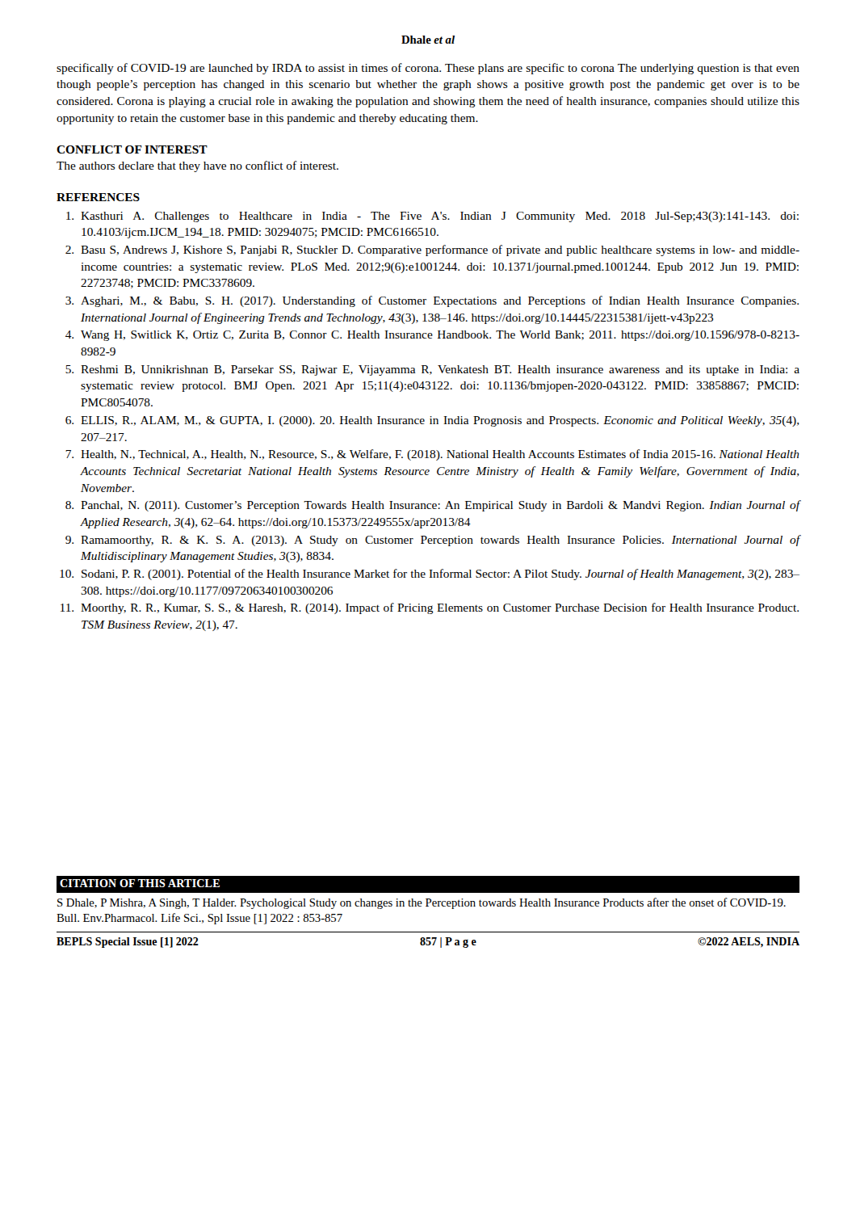Dhale et al
specifically of COVID-19 are launched by IRDA to assist in times of corona. These plans are specific to corona The underlying question is that even though people’s perception has changed in this scenario but whether the graph shows a positive growth post the pandemic get over is to be considered. Corona is playing a crucial role in awaking the population and showing them the need of health insurance, companies should utilize this opportunity to retain the customer base in this pandemic and thereby educating them.
Conflict of Interest
The authors declare that they have no conflict of interest.
References
Kasthuri A. Challenges to Healthcare in India - The Five A's. Indian J Community Med. 2018 Jul-Sep;43(3):141-143. doi: 10.4103/ijcm.IJCM_194_18. PMID: 30294075; PMCID: PMC6166510.
Basu S, Andrews J, Kishore S, Panjabi R, Stuckler D. Comparative performance of private and public healthcare systems in low- and middle-income countries: a systematic review. PLoS Med. 2012;9(6):e1001244. doi: 10.1371/journal.pmed.1001244. Epub 2012 Jun 19. PMID: 22723748; PMCID: PMC3378609.
Asghari, M., & Babu, S. H. (2017). Understanding of Customer Expectations and Perceptions of Indian Health Insurance Companies. International Journal of Engineering Trends and Technology, 43(3), 138–146. https://doi.org/10.14445/22315381/ijett-v43p223
Wang H, Switlick K, Ortiz C, Zurita B, Connor C. Health Insurance Handbook. The World Bank; 2011. https://doi.org/10.1596/978-0-8213-8982-9
Reshmi B, Unnikrishnan B, Parsekar SS, Rajwar E, Vijayamma R, Venkatesh BT. Health insurance awareness and its uptake in India: a systematic review protocol. BMJ Open. 2021 Apr 15;11(4):e043122. doi: 10.1136/bmjopen-2020-043122. PMID: 33858867; PMCID: PMC8054078.
ELLIS, R., ALAM, M., & GUPTA, I. (2000). 20. Health Insurance in India Prognosis and Prospects. Economic and Political Weekly, 35(4), 207–217.
Health, N., Technical, A., Health, N., Resource, S., & Welfare, F. (2018). National Health Accounts Estimates of India 2015-16. National Health Accounts Technical Secretariat National Health Systems Resource Centre Ministry of Health & Family Welfare, Government of India, November.
Panchal, N. (2011). Customer’s Perception Towards Health Insurance: An Empirical Study in Bardoli & Mandvi Region. Indian Journal of Applied Research, 3(4), 62–64. https://doi.org/10.15373/2249555x/apr2013/84
Ramamoorthy, R. & K. S. A. (2013). A Study on Customer Perception towards Health Insurance Policies. International Journal of Multidisciplinary Management Studies, 3(3), 8834.
Sodani, P. R. (2001). Potential of the Health Insurance Market for the Informal Sector: A Pilot Study. Journal of Health Management, 3(2), 283–308. https://doi.org/10.1177/097206340100300206
Moorthy, R. R., Kumar, S. S., & Haresh, R. (2014). Impact of Pricing Elements on Customer Purchase Decision for Health Insurance Product. TSM Business Review, 2(1), 47.
CITATION OF THIS ARTICLE
S Dhale, P Mishra, A Singh, T Halder. Psychological Study on changes in the Perception towards Health Insurance Products after the onset of COVID-19. Bull. Env.Pharmacol. Life Sci., Spl Issue [1] 2022 : 853-857
BEPLS Special Issue [1] 2022
857 | P a g e
©2022 AELS, INDIA